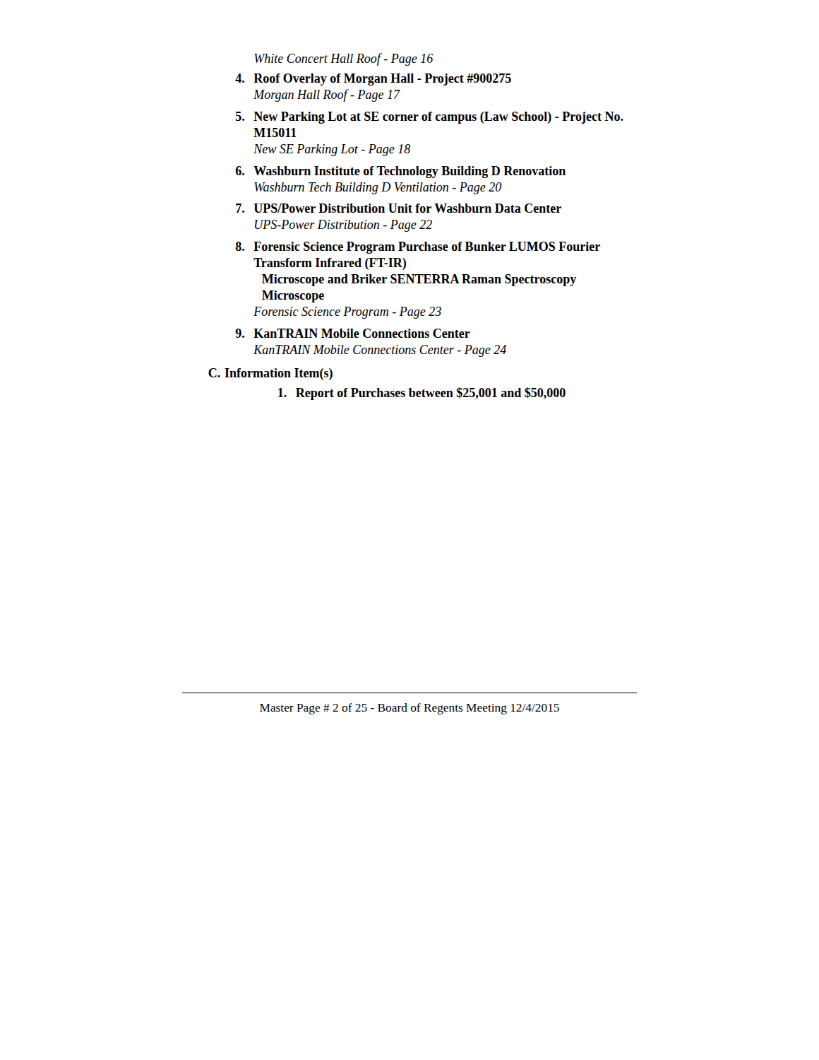White Concert Hall Roof - Page 16
4. Roof Overlay of Morgan Hall - Project #900275 Morgan Hall Roof - Page 17
5. New Parking Lot at SE corner of campus (Law School) - Project No. M15011 New SE Parking Lot - Page 18
6. Washburn Institute of Technology Building D Renovation Washburn Tech Building D Ventilation - Page 20
7. UPS/Power Distribution Unit for Washburn Data Center UPS-Power Distribution - Page 22
8. Forensic Science Program Purchase of Bunker LUMOS Fourier Transform Infrared (FT-IR)Microscope and Briker SENTERRA Raman Spectroscopy Microscope Forensic Science Program - Page 23
9. KanTRAIN Mobile Connections Center KanTRAIN Mobile Connections Center - Page 24
C. Information Item(s)
1. Report of Purchases between $25,001 and $50,000
Master Page # 2 of 25 - Board of Regents Meeting 12/4/2015